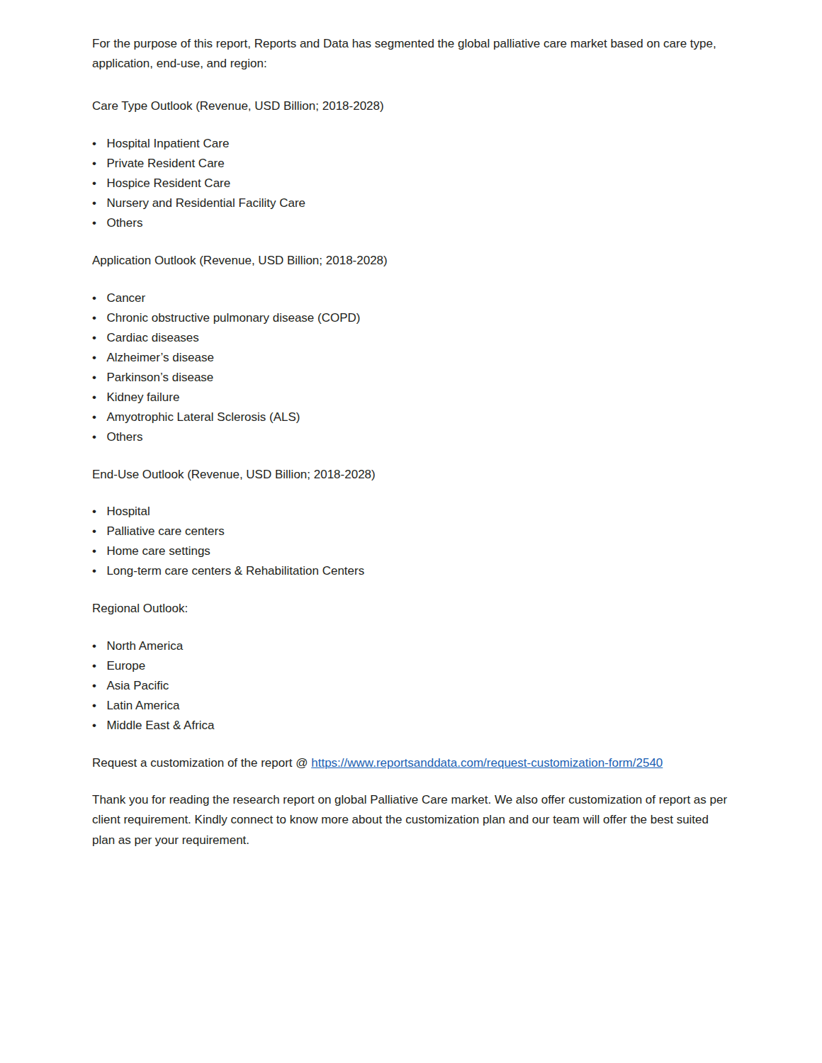For the purpose of this report, Reports and Data has segmented the global palliative care market based on care type, application, end-use, and region:
Care Type Outlook (Revenue, USD Billion; 2018-2028)
Hospital Inpatient Care
Private Resident Care
Hospice Resident Care
Nursery and Residential Facility Care
Others
Application Outlook (Revenue, USD Billion; 2018-2028)
Cancer
Chronic obstructive pulmonary disease (COPD)
Cardiac diseases
Alzheimer’s disease
Parkinson’s disease
Kidney failure
Amyotrophic Lateral Sclerosis (ALS)
Others
End-Use Outlook (Revenue, USD Billion; 2018-2028)
Hospital
Palliative care centers
Home care settings
Long-term care centers & Rehabilitation Centers
Regional Outlook:
North America
Europe
Asia Pacific
Latin America
Middle East & Africa
Request a customization of the report @ https://www.reportsanddata.com/request-customization-form/2540
Thank you for reading the research report on global Palliative Care market. We also offer customization of report as per client requirement. Kindly connect to know more about the customization plan and our team will offer the best suited plan as per your requirement.